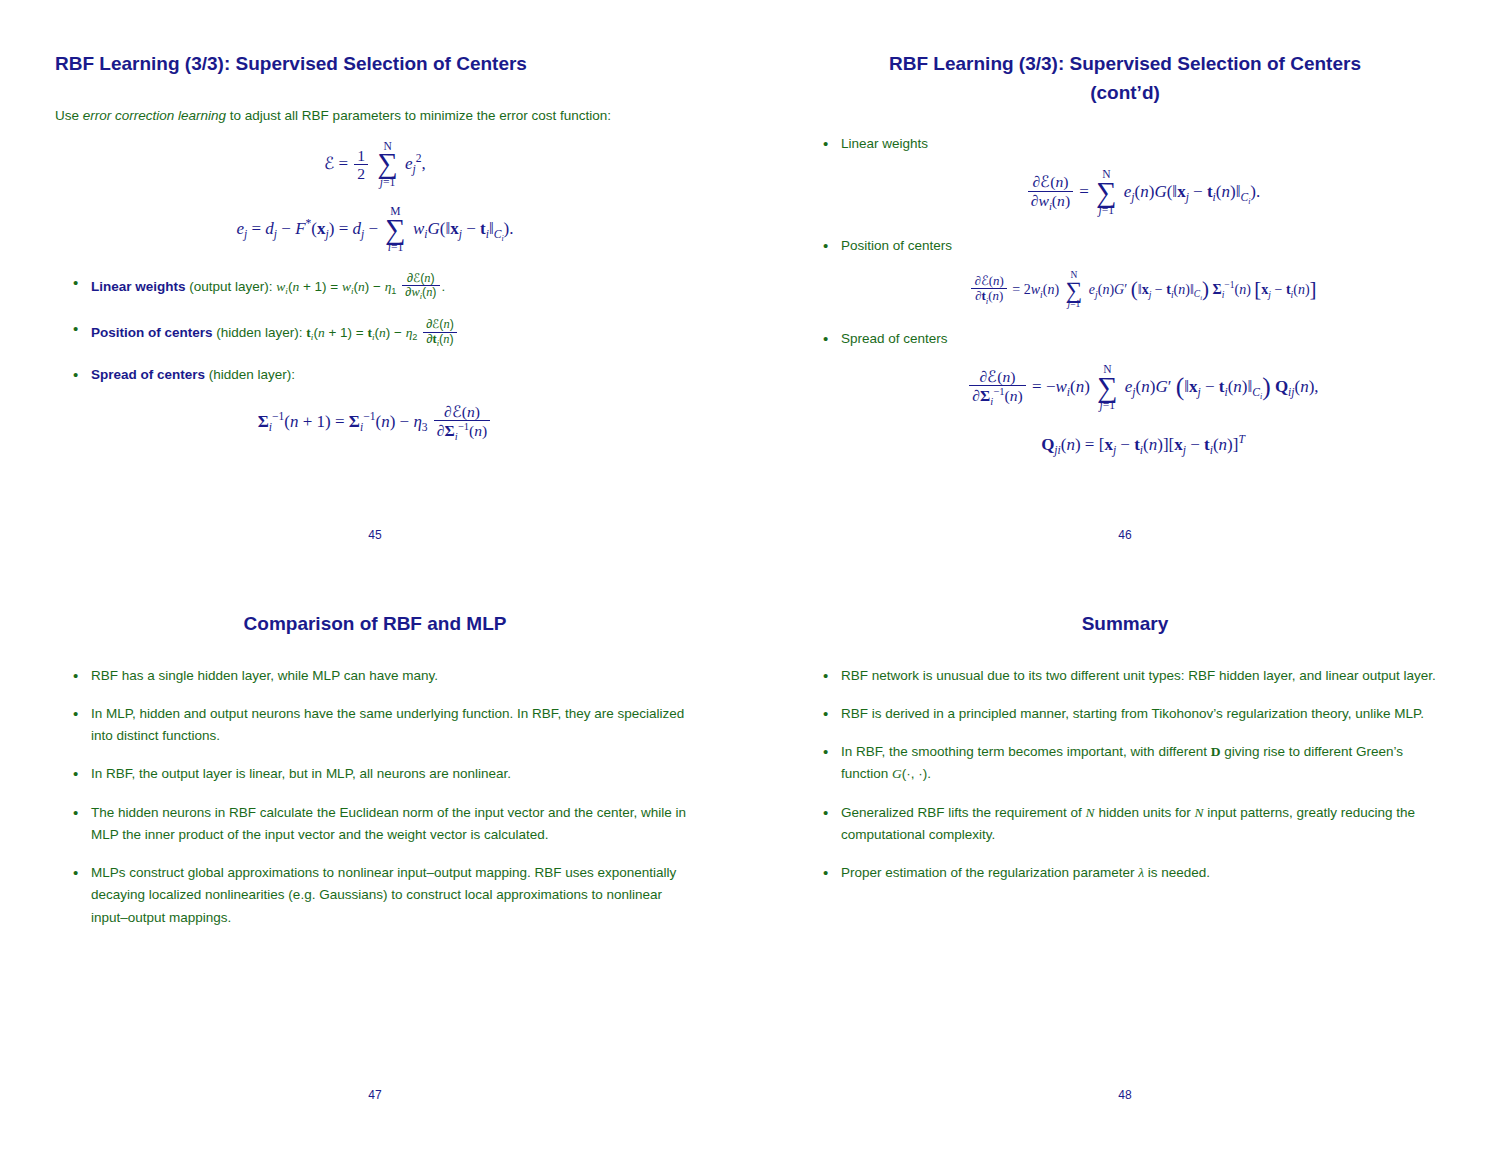RBF Learning (3/3): Supervised Selection of Centers
Use error correction learning to adjust all RBF parameters to minimize the error cost function:
ℰ = 12 N∑j=1 ej2,
ej = dj − F*(xj) = dj − M∑i=1 wiG(‖xj − ti‖Ci).
Linear weights (output layer): wi(n + 1) = wi(n) − η1 ∂ℰ(n)∂wi(n).
Position of centers (hidden layer): ti(n + 1) = ti(n) − η2 ∂ℰ(n)∂ti(n)
Spread of centers (hidden layer):
Σi−1(n + 1) = Σi−1(n) − η3 ∂ℰ(n)∂Σi−1(n)
45
RBF Learning (3/3): Supervised Selection of Centers
(cont’d)
Linear weights
∂ℰ(n)∂wi(n) = N∑j=1 ej(n)G(‖xj − ti(n)‖Ci).
Position of centers
∂ℰ(n)∂ti(n) = 2wi(n) N∑j=1 ej(n)G′ (‖xj − ti(n)‖Ci) Σi−1(n) [xj − ti(n)]
Spread of centers
∂ℰ(n)∂Σi−1(n) = −wi(n) N∑j=1 ej(n)G′ (‖xj − ti(n)‖Ci) Qij(n),
Qji(n) = [xj − ti(n)][xj − ti(n)]T
46
Comparison of RBF and MLP
RBF has a single hidden layer, while MLP can have many.
In MLP, hidden and output neurons have the same underlying function. In RBF, they are specialized into distinct functions.
In RBF, the output layer is linear, but in MLP, all neurons are nonlinear.
The hidden neurons in RBF calculate the Euclidean norm of the input vector and the center, while in MLP the inner product of the input vector and the weight vector is calculated.
MLPs construct global approximations to nonlinear input–output mapping. RBF uses exponentially decaying localized nonlinearities (e.g. Gaussians) to construct local approximations to nonlinear input–output mappings.
47
Summary
RBF network is unusual due to its two different unit types: RBF hidden layer, and linear output layer.
RBF is derived in a principled manner, starting from Tikohonov’s regularization theory, unlike MLP.
In RBF, the smoothing term becomes important, with different D giving rise to different Green’s function G(·, ·).
Generalized RBF lifts the requirement of N hidden units for N input patterns, greatly reducing the computational complexity.
Proper estimation of the regularization parameter λ is needed.
48